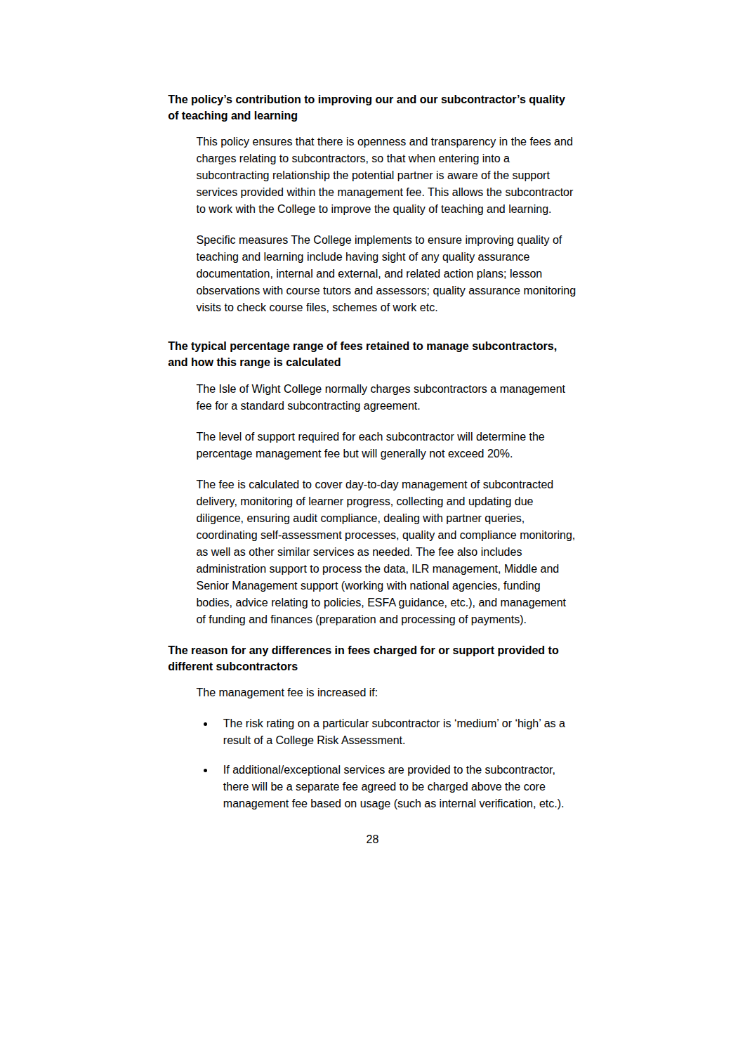The policy’s contribution to improving our and our subcontractor’s quality of teaching and learning
This policy ensures that there is openness and transparency in the fees and charges relating to subcontractors, so that when entering into a subcontracting relationship the potential partner is aware of the support services provided within the management fee. This allows the subcontractor to work with the College to improve the quality of teaching and learning.
Specific measures The College implements to ensure improving quality of teaching and learning include having sight of any quality assurance documentation, internal and external, and related action plans; lesson observations with course tutors and assessors; quality assurance monitoring visits to check course files, schemes of work etc.
The typical percentage range of fees retained to manage subcontractors, and how this range is calculated
The Isle of Wight College normally charges subcontractors a management fee for a standard subcontracting agreement.
The level of support required for each subcontractor will determine the percentage management fee but will generally not exceed 20%.
The fee is calculated to cover day-to-day management of subcontracted delivery, monitoring of learner progress, collecting and updating due diligence, ensuring audit compliance, dealing with partner queries, coordinating self-assessment processes, quality and compliance monitoring, as well as other similar services as needed. The fee also includes administration support to process the data, ILR management, Middle and Senior Management support (working with national agencies, funding bodies, advice relating to policies, ESFA guidance, etc.), and management of funding and finances (preparation and processing of payments).
The reason for any differences in fees charged for or support provided to different subcontractors
The management fee is increased if:
The risk rating on a particular subcontractor is ‘medium’ or ‘high’ as a result of a College Risk Assessment.
If additional/exceptional services are provided to the subcontractor, there will be a separate fee agreed to be charged above the core management fee based on usage (such as internal verification, etc.).
28